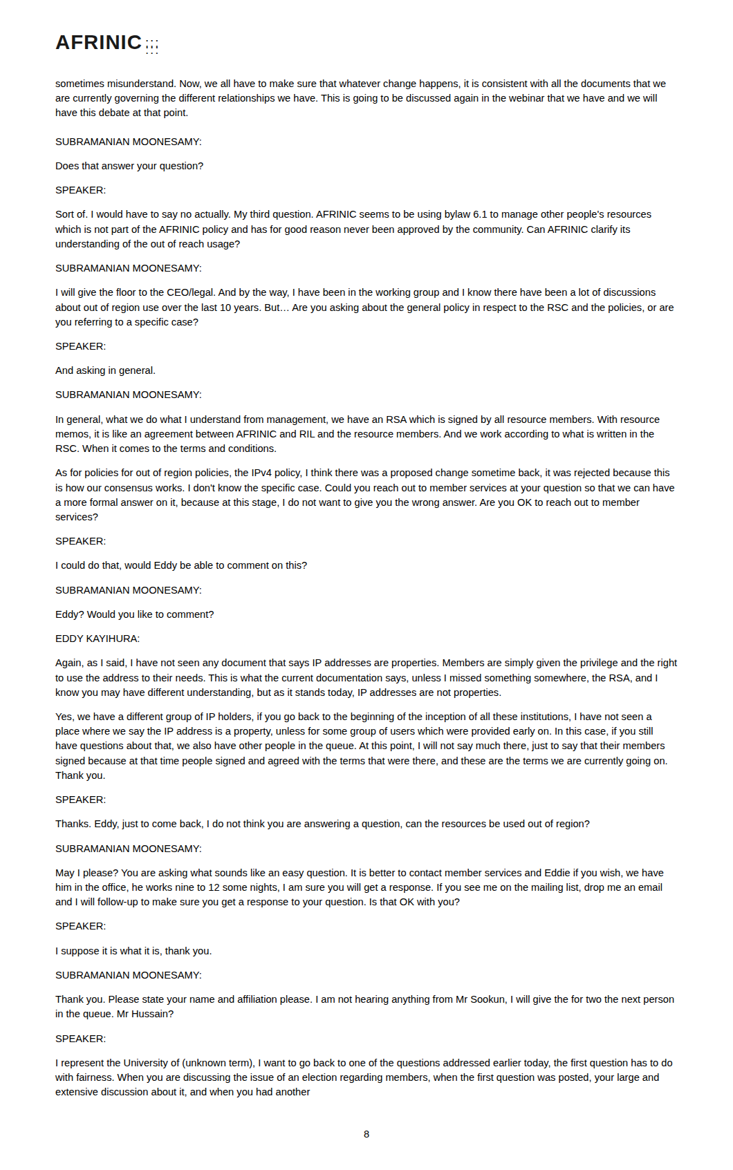AFRINIC::::::
sometimes misunderstand. Now, we all have to make sure that whatever change happens, it is consistent with all the documents that we are currently governing the different relationships we have. This is going to be discussed again in the webinar that we have and we will have this debate at that point.
SUBRAMANIAN MOONESAMY:
Does that answer your question?
SPEAKER:
Sort of. I would have to say no actually. My third question. AFRINIC seems to be using bylaw 6.1 to manage other people's resources which is not part of the AFRINIC policy and has for good reason never been approved by the community. Can AFRINIC clarify its understanding of the out of reach usage?
SUBRAMANIAN MOONESAMY:
I will give the floor to the CEO/legal. And by the way, I have been in the working group and I know there have been a lot of discussions about out of region use over the last 10 years. But… Are you asking about the general policy in respect to the RSC and the policies, or are you referring to a specific case?
SPEAKER:
And asking in general.
SUBRAMANIAN MOONESAMY:
In general, what we do what I understand from management, we have an RSA which is signed by all resource members. With resource memos, it is like an agreement between AFRINIC and RIL and the resource members. And we work according to what is written in the RSC. When it comes to the terms and conditions.
As for policies for out of region policies, the IPv4 policy, I think there was a proposed change sometime back, it was rejected because this is how our consensus works. I don't know the specific case. Could you reach out to member services at your question so that we can have a more formal answer on it, because at this stage, I do not want to give you the wrong answer. Are you OK to reach out to member services?
SPEAKER:
I could do that, would Eddy be able to comment on this?
SUBRAMANIAN MOONESAMY:
Eddy? Would you like to comment?
EDDY KAYIHURA:
Again, as I said, I have not seen any document that says IP addresses are properties. Members are simply given the privilege and the right to use the address to their needs. This is what the current documentation says, unless I missed something somewhere, the RSA, and I know you may have different understanding, but as it stands today, IP addresses are not properties.
Yes, we have a different group of IP holders, if you go back to the beginning of the inception of all these institutions, I have not seen a place where we say the IP address is a property, unless for some group of users which were provided early on. In this case, if you still have questions about that, we also have other people in the queue. At this point, I will not say much there, just to say that their members signed because at that time people signed and agreed with the terms that were there, and these are the terms we are currently going on. Thank you.
SPEAKER:
Thanks. Eddy, just to come back, I do not think you are answering a question, can the resources be used out of region?
SUBRAMANIAN MOONESAMY:
May I please? You are asking what sounds like an easy question. It is better to contact member services and Eddie if you wish, we have him in the office, he works nine to 12 some nights, I am sure you will get a response. If you see me on the mailing list, drop me an email and I will follow-up to make sure you get a response to your question. Is that OK with you?
SPEAKER:
I suppose it is what it is, thank you.
SUBRAMANIAN MOONESAMY:
Thank you. Please state your name and affiliation please. I am not hearing anything from Mr Sookun, I will give the for two the next person in the queue. Mr Hussain?
SPEAKER:
I represent the University of (unknown term), I want to go back to one of the questions addressed earlier today, the first question has to do with fairness. When you are discussing the issue of an election regarding members, when the first question was posted, your large and extensive discussion about it, and when you had another
8